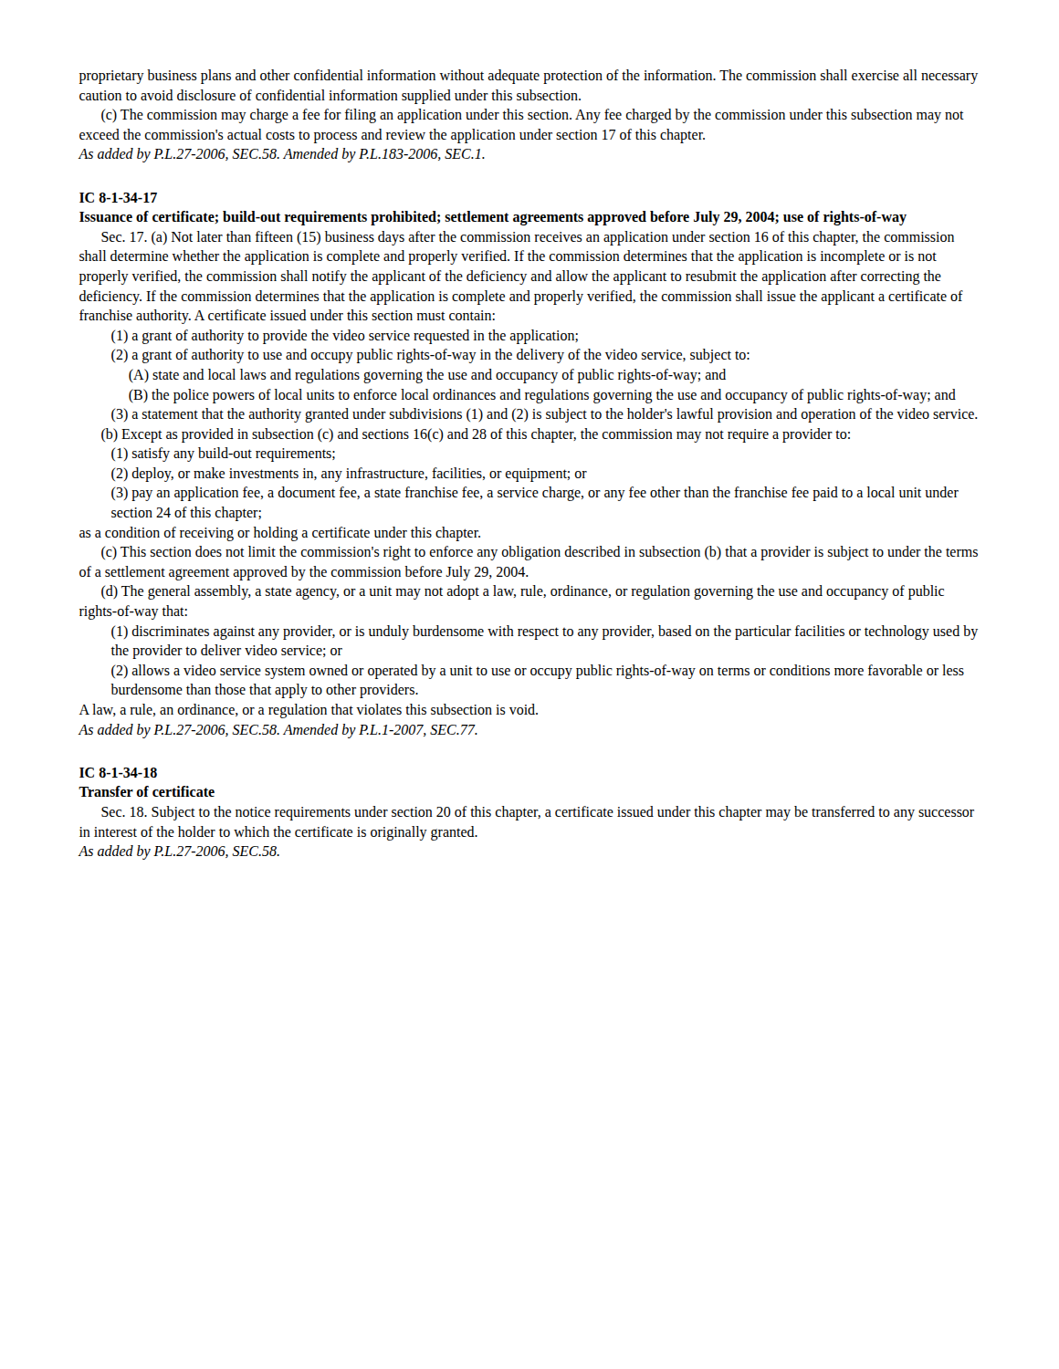proprietary business plans and other confidential information without adequate protection of the information. The commission shall exercise all necessary caution to avoid disclosure of confidential information supplied under this subsection.
(c) The commission may charge a fee for filing an application under this section. Any fee charged by the commission under this subsection may not exceed the commission's actual costs to process and review the application under section 17 of this chapter.
As added by P.L.27-2006, SEC.58. Amended by P.L.183-2006, SEC.1.
IC 8-1-34-17
Issuance of certificate; build-out requirements prohibited; settlement agreements approved before July 29, 2004; use of rights-of-way
Sec. 17. (a) Not later than fifteen (15) business days after the commission receives an application under section 16 of this chapter, the commission shall determine whether the application is complete and properly verified. If the commission determines that the application is incomplete or is not properly verified, the commission shall notify the applicant of the deficiency and allow the applicant to resubmit the application after correcting the deficiency. If the commission determines that the application is complete and properly verified, the commission shall issue the applicant a certificate of franchise authority. A certificate issued under this section must contain:
(1) a grant of authority to provide the video service requested in the application;
(2) a grant of authority to use and occupy public rights-of-way in the delivery of the video service, subject to:
(A) state and local laws and regulations governing the use and occupancy of public rights-of-way; and
(B) the police powers of local units to enforce local ordinances and regulations governing the use and occupancy of public rights-of-way; and
(3) a statement that the authority granted under subdivisions (1) and (2) is subject to the holder's lawful provision and operation of the video service.
(b) Except as provided in subsection (c) and sections 16(c) and 28 of this chapter, the commission may not require a provider to:
(1) satisfy any build-out requirements;
(2) deploy, or make investments in, any infrastructure, facilities, or equipment; or
(3) pay an application fee, a document fee, a state franchise fee, a service charge, or any fee other than the franchise fee paid to a local unit under section 24 of this chapter;
as a condition of receiving or holding a certificate under this chapter.
(c) This section does not limit the commission's right to enforce any obligation described in subsection (b) that a provider is subject to under the terms of a settlement agreement approved by the commission before July 29, 2004.
(d) The general assembly, a state agency, or a unit may not adopt a law, rule, ordinance, or regulation governing the use and occupancy of public rights-of-way that:
(1) discriminates against any provider, or is unduly burdensome with respect to any provider, based on the particular facilities or technology used by the provider to deliver video service; or
(2) allows a video service system owned or operated by a unit to use or occupy public rights-of-way on terms or conditions more favorable or less burdensome than those that apply to other providers.
A law, a rule, an ordinance, or a regulation that violates this subsection is void.
As added by P.L.27-2006, SEC.58. Amended by P.L.1-2007, SEC.77.
IC 8-1-34-18
Transfer of certificate
Sec. 18. Subject to the notice requirements under section 20 of this chapter, a certificate issued under this chapter may be transferred to any successor in interest of the holder to which the certificate is originally granted.
As added by P.L.27-2006, SEC.58.